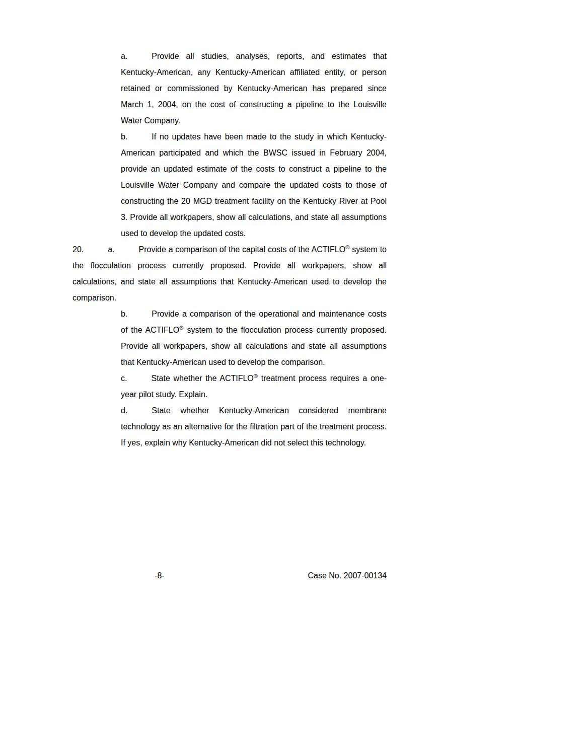a. Provide all studies, analyses, reports, and estimates that Kentucky-American, any Kentucky-American affiliated entity, or person retained or commissioned by Kentucky-American has prepared since March 1, 2004, on the cost of constructing a pipeline to the Louisville Water Company.
b. If no updates have been made to the study in which Kentucky-American participated and which the BWSC issued in February 2004, provide an updated estimate of the costs to construct a pipeline to the Louisville Water Company and compare the updated costs to those of constructing the 20 MGD treatment facility on the Kentucky River at Pool 3. Provide all workpapers, show all calculations, and state all assumptions used to develop the updated costs.
20. a. Provide a comparison of the capital costs of the ACTIFLO® system to the flocculation process currently proposed. Provide all workpapers, show all calculations, and state all assumptions that Kentucky-American used to develop the comparison.
b. Provide a comparison of the operational and maintenance costs of the ACTIFLO® system to the flocculation process currently proposed. Provide all workpapers, show all calculations and state all assumptions that Kentucky-American used to develop the comparison.
c. State whether the ACTIFLO® treatment process requires a one-year pilot study. Explain.
d. State whether Kentucky-American considered membrane technology as an alternative for the filtration part of the treatment process. If yes, explain why Kentucky-American did not select this technology.
-8- Case No. 2007-00134